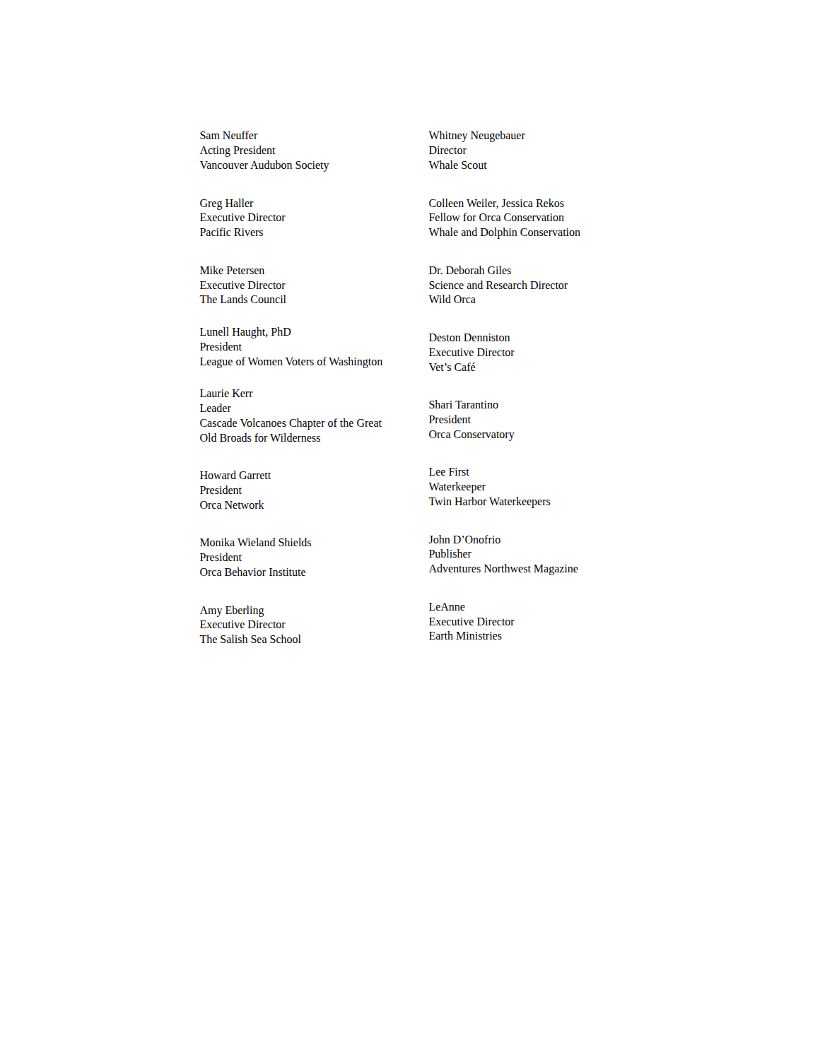Sam Neuffer
Acting President
Vancouver Audubon Society
Greg Haller
Executive Director
Pacific Rivers
Mike Petersen
Executive Director
The Lands Council
Lunell Haught, PhD
President
League of Women Voters of Washington
Laurie Kerr
Leader
Cascade Volcanoes Chapter of the Great Old Broads for Wilderness
Howard Garrett
President
Orca Network
Monika Wieland Shields
President
Orca Behavior Institute
Amy Eberling
Executive Director
The Salish Sea School
Whitney Neugebauer
Director
Whale Scout
Colleen Weiler, Jessica Rekos
Fellow for Orca Conservation
Whale and Dolphin Conservation
Dr. Deborah Giles
Science and Research Director
Wild Orca
Deston Denniston
Executive Director
Vet’s Café
Shari Tarantino
President
Orca Conservatory
Lee First
Waterkeeper
Twin Harbor Waterkeepers
John D’Onofrio
Publisher
Adventures Northwest Magazine
LeAnne
Executive Director
Earth Ministries